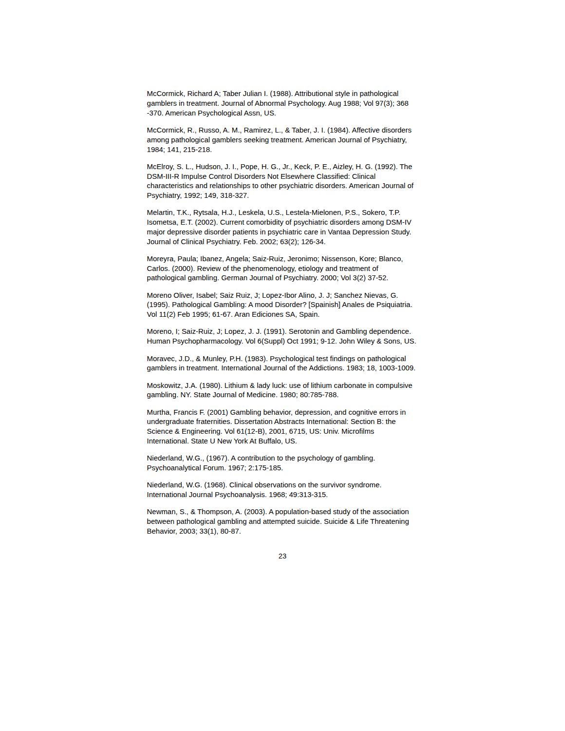McCormick, Richard A; Taber Julian I. (1988). Attributional style in pathological gamblers in treatment. Journal of Abnormal Psychology. Aug 1988; Vol 97(3); 368 -370. American Psychological Assn, US.
McCormick, R., Russo, A. M., Ramirez, L., & Taber, J. I. (1984). Affective disorders among pathological gamblers seeking treatment. American Journal of Psychiatry, 1984; 141, 215-218.
McElroy, S. L., Hudson, J. I., Pope, H. G., Jr., Keck, P. E., Aizley, H. G. (1992). The DSM-III-R Impulse Control Disorders Not Elsewhere Classified: Clinical characteristics and relationships to other psychiatric disorders. American Journal of Psychiatry, 1992; 149, 318-327.
Melartin, T.K., Rytsala, H.J., Leskela, U.S., Lestela-Mielonen, P.S., Sokero, T.P. Isometsa, E.T. (2002). Current comorbidity of psychiatric disorders among DSM-IV major depressive disorder patients in psychiatric care in Vantaa Depression Study. Journal of Clinical Psychiatry. Feb. 2002; 63(2); 126-34.
Moreyra, Paula; Ibanez, Angela; Saiz-Ruiz, Jeronimo; Nissenson, Kore; Blanco, Carlos. (2000). Review of the phenomenology, etiology and treatment of pathological gambling. German Journal of Psychiatry. 2000; Vol 3(2) 37-52.
Moreno Oliver, Isabel; Saiz Ruiz, J; Lopez-Ibor Alino, J. J; Sanchez Nievas, G. (1995). Pathological Gambling: A mood Disorder? [Spainish] Anales de Psiquiatria. Vol 11(2) Feb 1995; 61-67. Aran Ediciones SA, Spain.
Moreno, I; Saiz-Ruiz, J; Lopez, J. J. (1991). Serotonin and Gambling dependence. Human Psychopharmacology. Vol 6(Suppl) Oct 1991; 9-12. John Wiley & Sons, US.
Moravec, J.D., & Munley, P.H. (1983). Psychological test findings on pathological gamblers in treatment. International Journal of the Addictions. 1983; 18, 1003-1009.
Moskowitz, J.A. (1980). Lithium & lady luck: use of lithium carbonate in compulsive gambling. NY. State Journal of Medicine. 1980; 80:785-788.
Murtha, Francis F. (2001) Gambling behavior, depression, and cognitive errors in undergraduate fraternities. Dissertation Abstracts International: Section B: the Science & Engineering. Vol 61(12-B), 2001, 6715, US: Univ. Microfilms International. State U New York At Buffalo, US.
Niederland, W.G., (1967). A contribution to the psychology of gambling. Psychoanalytical Forum. 1967; 2:175-185.
Niederland, W.G. (1968). Clinical observations on the survivor syndrome. International Journal Psychoanalysis. 1968; 49:313-315.
Newman, S., & Thompson, A. (2003). A population-based study of the association between pathological gambling and attempted suicide. Suicide & Life Threatening Behavior, 2003; 33(1), 80-87.
23